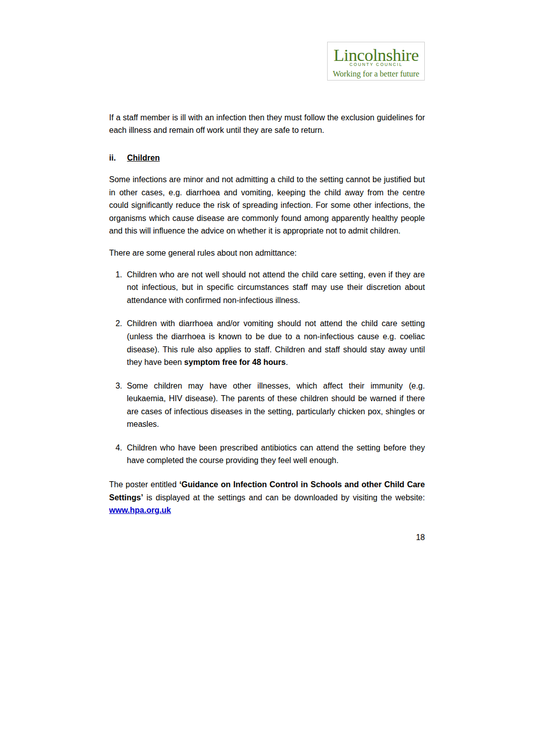Lincolnshire
County Council
Working for a better future
If a staff member is ill with an infection then they must follow the exclusion guidelines for each illness and remain off work until they are safe to return.
ii. Children
Some infections are minor and not admitting a child to the setting cannot be justified but in other cases, e.g. diarrhoea and vomiting, keeping the child away from the centre could significantly reduce the risk of spreading infection. For some other infections, the organisms which cause disease are commonly found among apparently healthy people and this will influence the advice on whether it is appropriate not to admit children.
There are some general rules about non admittance:
Children who are not well should not attend the child care setting, even if they are not infectious, but in specific circumstances staff may use their discretion about attendance with confirmed non-infectious illness.
Children with diarrhoea and/or vomiting should not attend the child care setting (unless the diarrhoea is known to be due to a non-infectious cause e.g. coeliac disease). This rule also applies to staff. Children and staff should stay away until they have been symptom free for 48 hours.
Some children may have other illnesses, which affect their immunity (e.g. leukaemia, HIV disease). The parents of these children should be warned if there are cases of infectious diseases in the setting, particularly chicken pox, shingles or measles.
Children who have been prescribed antibiotics can attend the setting before they have completed the course providing they feel well enough.
The poster entitled ‘Guidance on Infection Control in Schools and other Child Care Settings’ is displayed at the settings and can be downloaded by visiting the website: www.hpa.org.uk
18